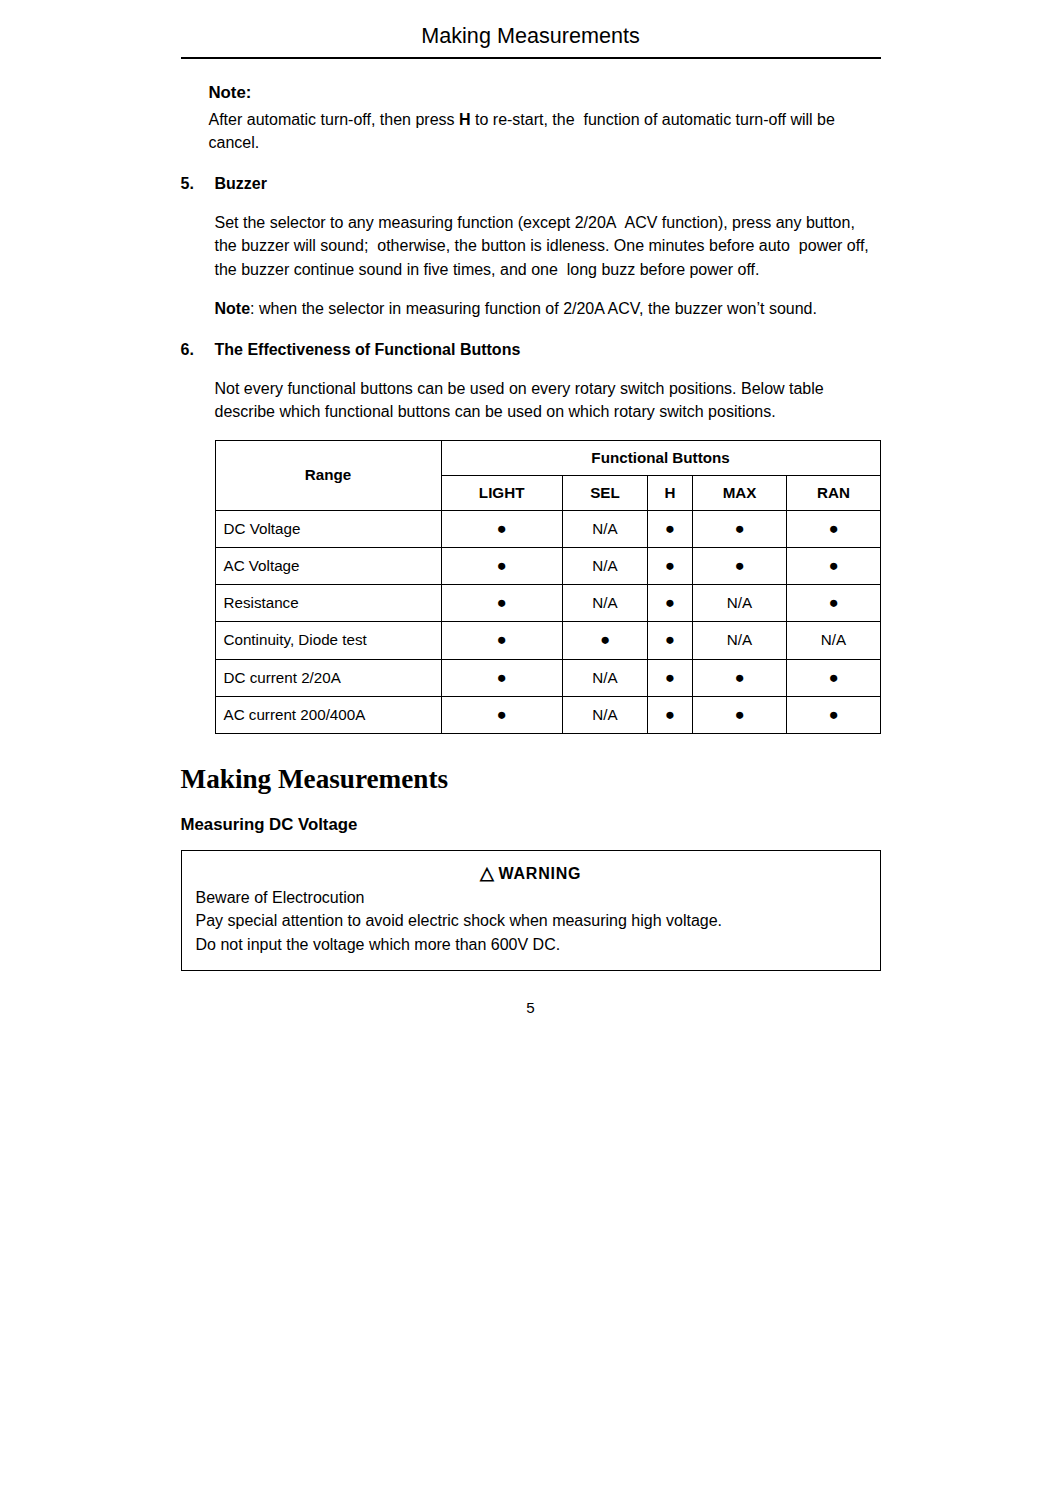Making Measurements
Note:
After automatic turn-off, then press H to re-start, the function of automatic turn-off will be cancel.
5. Buzzer
Set the selector to any measuring function (except 2/20A ACV function), press any button, the buzzer will sound; otherwise, the button is idleness. One minutes before auto power off, the buzzer continue sound in five times, and one long buzz before power off.
Note: when the selector in measuring function of 2/20A ACV, the buzzer won’t sound.
6. The Effectiveness of Functional Buttons
Not every functional buttons can be used on every rotary switch positions. Below table describe which functional buttons can be used on which rotary switch positions.
| Range | Functional Buttons |
| --- | --- |
| LIGHT | SEL | H | MAX | RAN |
| DC Voltage | | N/A | | | |
| AC Voltage | | N/A | | | |
| Resistance | | N/A | | N/A | |
| Continuity, Diode test | | | | N/A | N/A |
| DC current 2/20A | | N/A | | | |
| AC current 200/400A | | N/A | | | |
Making Measurements
Measuring DC Voltage
△WARNING
Beware of Electrocution
Pay special attention to avoid electric shock when measuring high voltage.
Do not input the voltage which more than 600V DC.
5